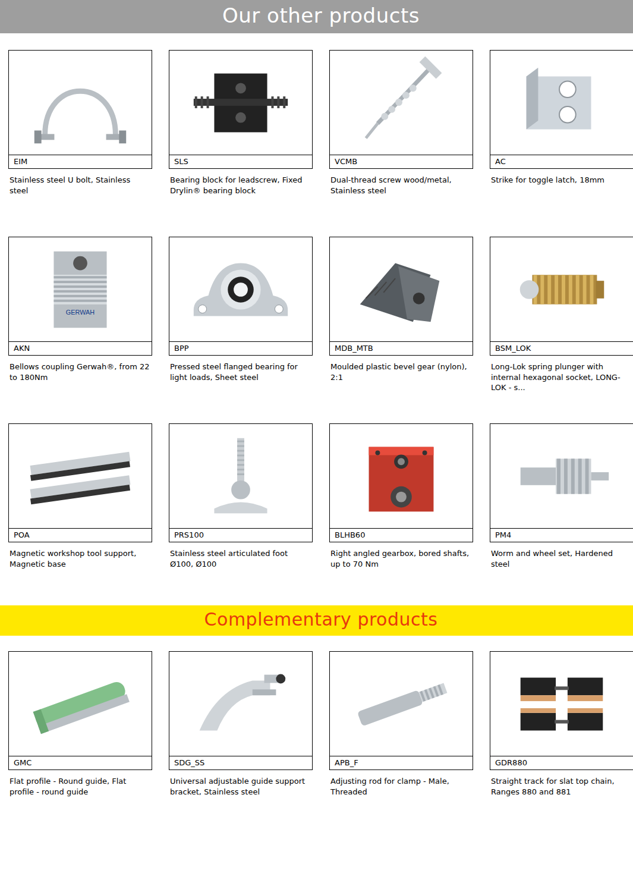Our other products
| EIM Stainless steel U bolt, Stainless steel | SLS Bearing block for leadscrew, Fixed Drylin® bearing block | VCMB Dual-thread screw wood/metal, Stainless steel | AC Strike for toggle latch, 18mm |
| AKN Bellows coupling Gerwah®, from 22 to 180Nm | BPP Pressed steel flanged bearing for light loads, Sheet steel | MDB_MTB Moulded plastic bevel gear (nylon), 2:1 | BSM_LOK Long-Lok spring plunger with internal hexagonal socket, LONG-LOK - s... |
| POA Magnetic workshop tool support, Magnetic base | PRS100 Stainless steel articulated foot Ø100, Ø100 | BLHB60 Right angled gearbox, bored shafts, up to 70 Nm | PM4 Worm and wheel set, Hardened steel |
Complementary products
| GMC Flat profile - Round guide, Flat profile - round guide | SDG_SS Universal adjustable guide support bracket, Stainless steel | APB_F Adjusting rod for clamp - Male, Threaded | GDR880 Straight track for slat top chain, Ranges 880 and 881 |